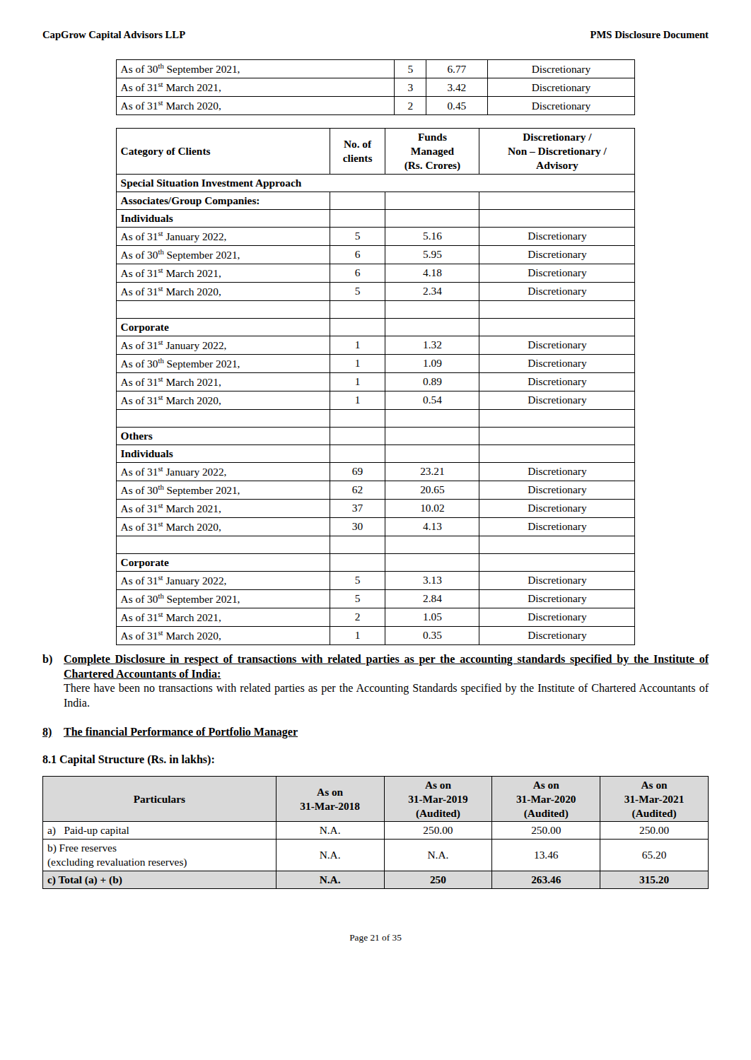CapGrow Capital Advisors LLP PMS Disclosure Document
| As of 30 th September 2021, | 5 | 6.77 | Discretionary |
| As of 31 st March 2021, | 3 | 3.42 | Discretionary |
| As of 31 st March 2020, | 2 | 0.45 | Discretionary |
| Category of Clients | No. of clients | Funds Managed (Rs. Crores) | Discretionary / Non – Discretionary / Advisory |
| --- | --- | --- | --- |
| Special Situation Investment Approach |
| Associates/Group Companies: | | | |
| Individuals | | | |
| As of 31 st January 2022, | 5 | 5.16 | Discretionary |
| As of 30 th September 2021, | 6 | 5.95 | Discretionary |
| As of 31 st March 2021, | 6 | 4.18 | Discretionary |
| As of 31 st March 2020, | 5 | 2.34 | Discretionary |
| Corporate | | | |
| As of 31 st January 2022, | 1 | 1.32 | Discretionary |
| As of 30 th September 2021, | 1 | 1.09 | Discretionary |
| As of 31 st March 2021, | 1 | 0.89 | Discretionary |
| As of 31 st March 2020, | 1 | 0.54 | Discretionary |
| Others | | | |
| Individuals | | | |
| As of 31 st January 2022, | 69 | 23.21 | Discretionary |
| As of 30 th September 2021, | 62 | 20.65 | Discretionary |
| As of 31 st March 2021, | 37 | 10.02 | Discretionary |
| As of 31 st March 2020, | 30 | 4.13 | Discretionary |
| Corporate | | | |
| As of 31 st January 2022, | 5 | 3.13 | Discretionary |
| As of 30 th September 2021, | 5 | 2.84 | Discretionary |
| As of 31 st March 2021, | 2 | 1.05 | Discretionary |
| As of 31 st March 2020, | 1 | 0.35 | Discretionary |
b)
Complete Disclosure in respect of transactions with related parties as per the accounting standards specified by the Institute of Chartered Accountants of India:
There have been no transactions with related parties as per the Accounting Standards specified by the Institute of Chartered Accountants of India.
8)
The financial Performance of Portfolio Manager
8.1 Capital Structure (Rs. in lakhs):
| Particulars | As on 31-Mar-2018 | As on 31-Mar-2019 (Audited) | As on 31-Mar-2020 (Audited) | As on 31-Mar-2021 (Audited) |
| --- | --- | --- | --- | --- |
| a) Paid-up capital | N.A. | 250.00 | 250.00 | 250.00 |
| b) Free reserves (excluding revaluation reserves) | N.A. | N.A. | 13.46 | 65.20 |
| c) Total (a) + (b) | N.A. | 250 | 263.46 | 315.20 |
Page 21 of 35